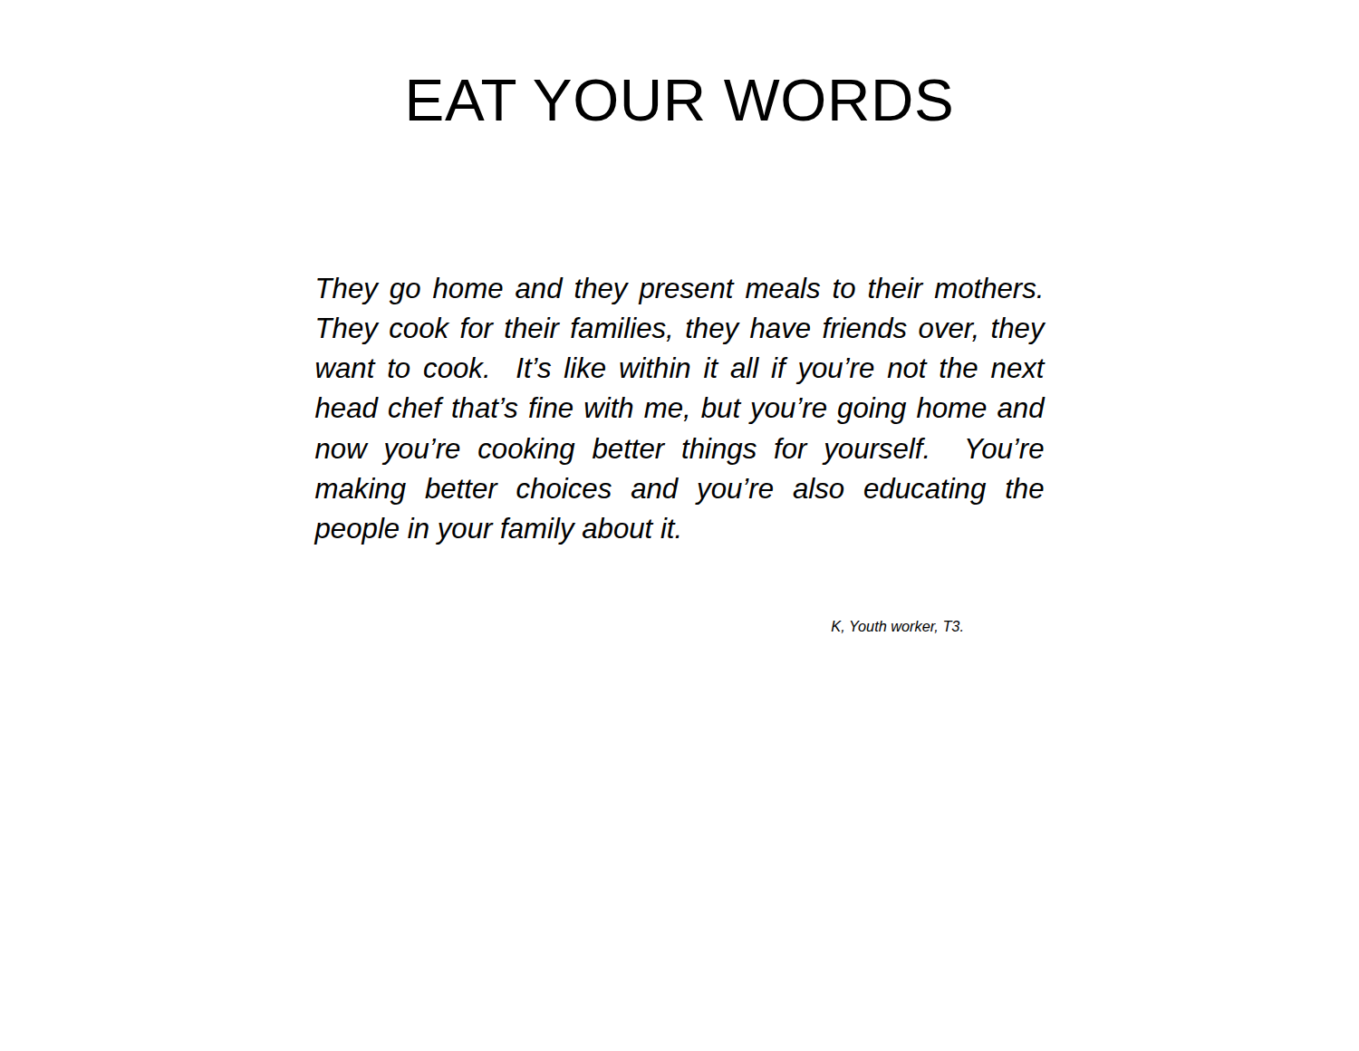EAT YOUR WORDS
They go home and they present meals to their mothers. They cook for their families, they have friends over, they want to cook. It’s like within it all if you’re not the next head chef that’s fine with me, but you’re going home and now you’re cooking better things for yourself. You’re making better choices and you’re also educating the people in your family about it.
K, Youth worker, T3.